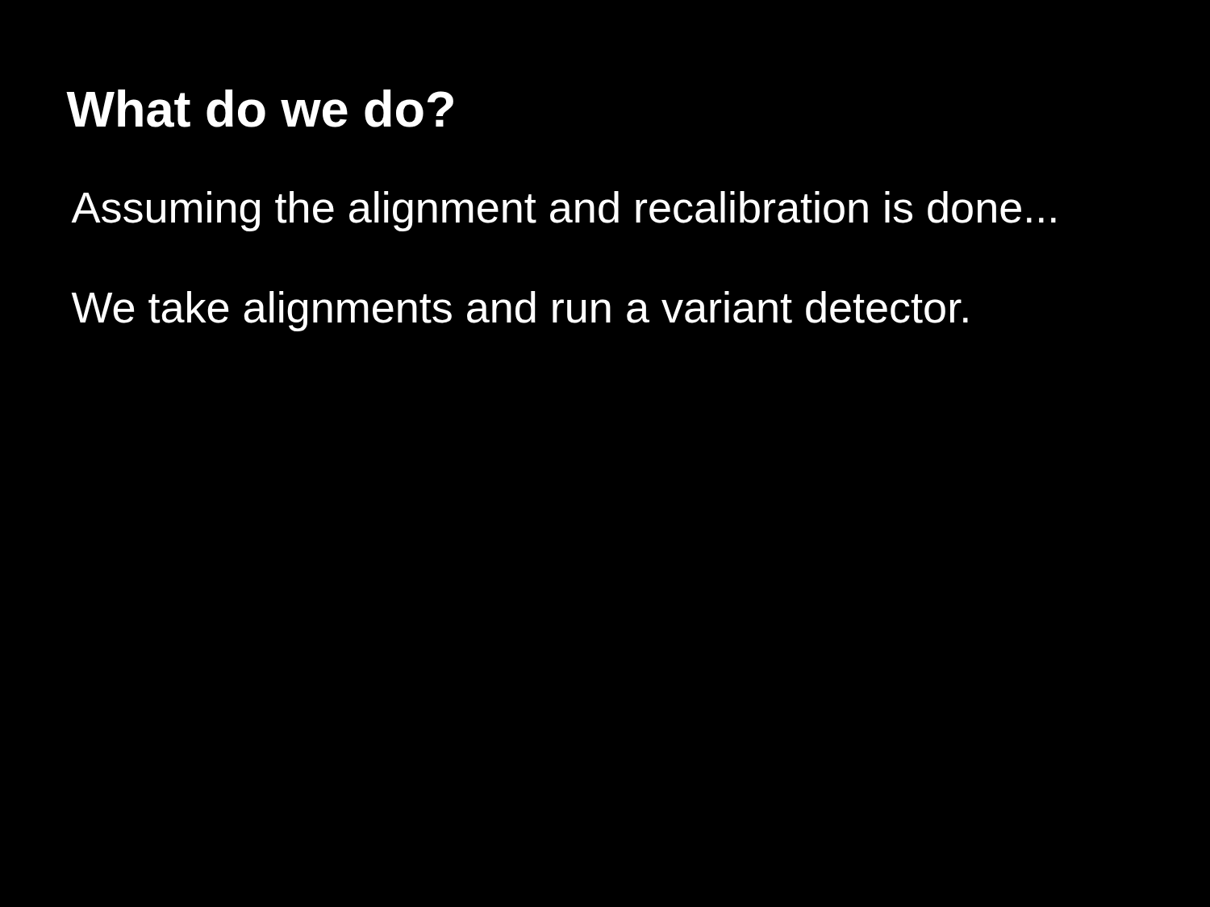What do we do?
Assuming the alignment and recalibration is done...
We take alignments and run a variant detector.